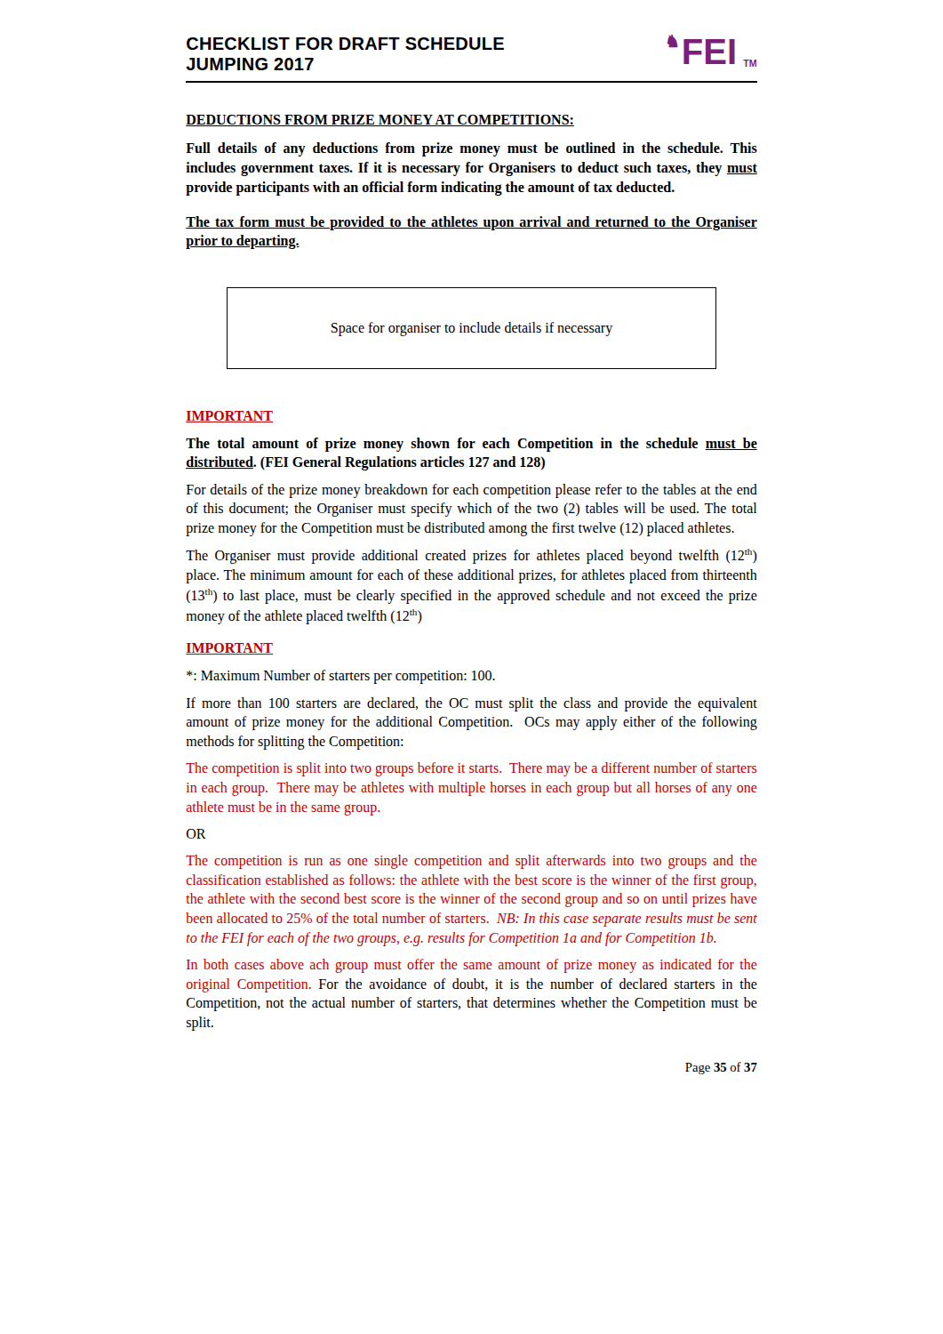CHECKLIST FOR DRAFT SCHEDULE
JUMPING 2017
♞FEITM
DEDUCTIONS FROM PRIZE MONEY AT COMPETITIONS:
Full details of any deductions from prize money must be outlined in the schedule. This includes government taxes. If it is necessary for Organisers to deduct such taxes, they must provide participants with an official form indicating the amount of tax deducted.
The tax form must be provided to the athletes upon arrival and returned to the Organiser prior to departing.
Space for organiser to include details if necessary
IMPORTANT
The total amount of prize money shown for each Competition in the schedule must be distributed. (FEI General Regulations articles 127 and 128)
For details of the prize money breakdown for each competition please refer to the tables at the end of this document; the Organiser must specify which of the two (2) tables will be used. The total prize money for the Competition must be distributed among the first twelve (12) placed athletes.
The Organiser must provide additional created prizes for athletes placed beyond twelfth (12th) place. The minimum amount for each of these additional prizes, for athletes placed from thirteenth (13th) to last place, must be clearly specified in the approved schedule and not exceed the prize money of the athlete placed twelfth (12th)
IMPORTANT
*: Maximum Number of starters per competition: 100.
If more than 100 starters are declared, the OC must split the class and provide the equivalent amount of prize money for the additional Competition. OCs may apply either of the following methods for splitting the Competition:
The competition is split into two groups before it starts. There may be a different number of starters in each group. There may be athletes with multiple horses in each group but all horses of any one athlete must be in the same group.
OR
The competition is run as one single competition and split afterwards into two groups and the classification established as follows: the athlete with the best score is the winner of the first group, the athlete with the second best score is the winner of the second group and so on until prizes have been allocated to 25% of the total number of starters. NB: In this case separate results must be sent to the FEI for each of the two groups, e.g. results for Competition 1a and for Competition 1b.
In both cases above ach group must offer the same amount of prize money as indicated for the original Competition. For the avoidance of doubt, it is the number of declared starters in the Competition, not the actual number of starters, that determines whether the Competition must be split.
Page 35 of 37